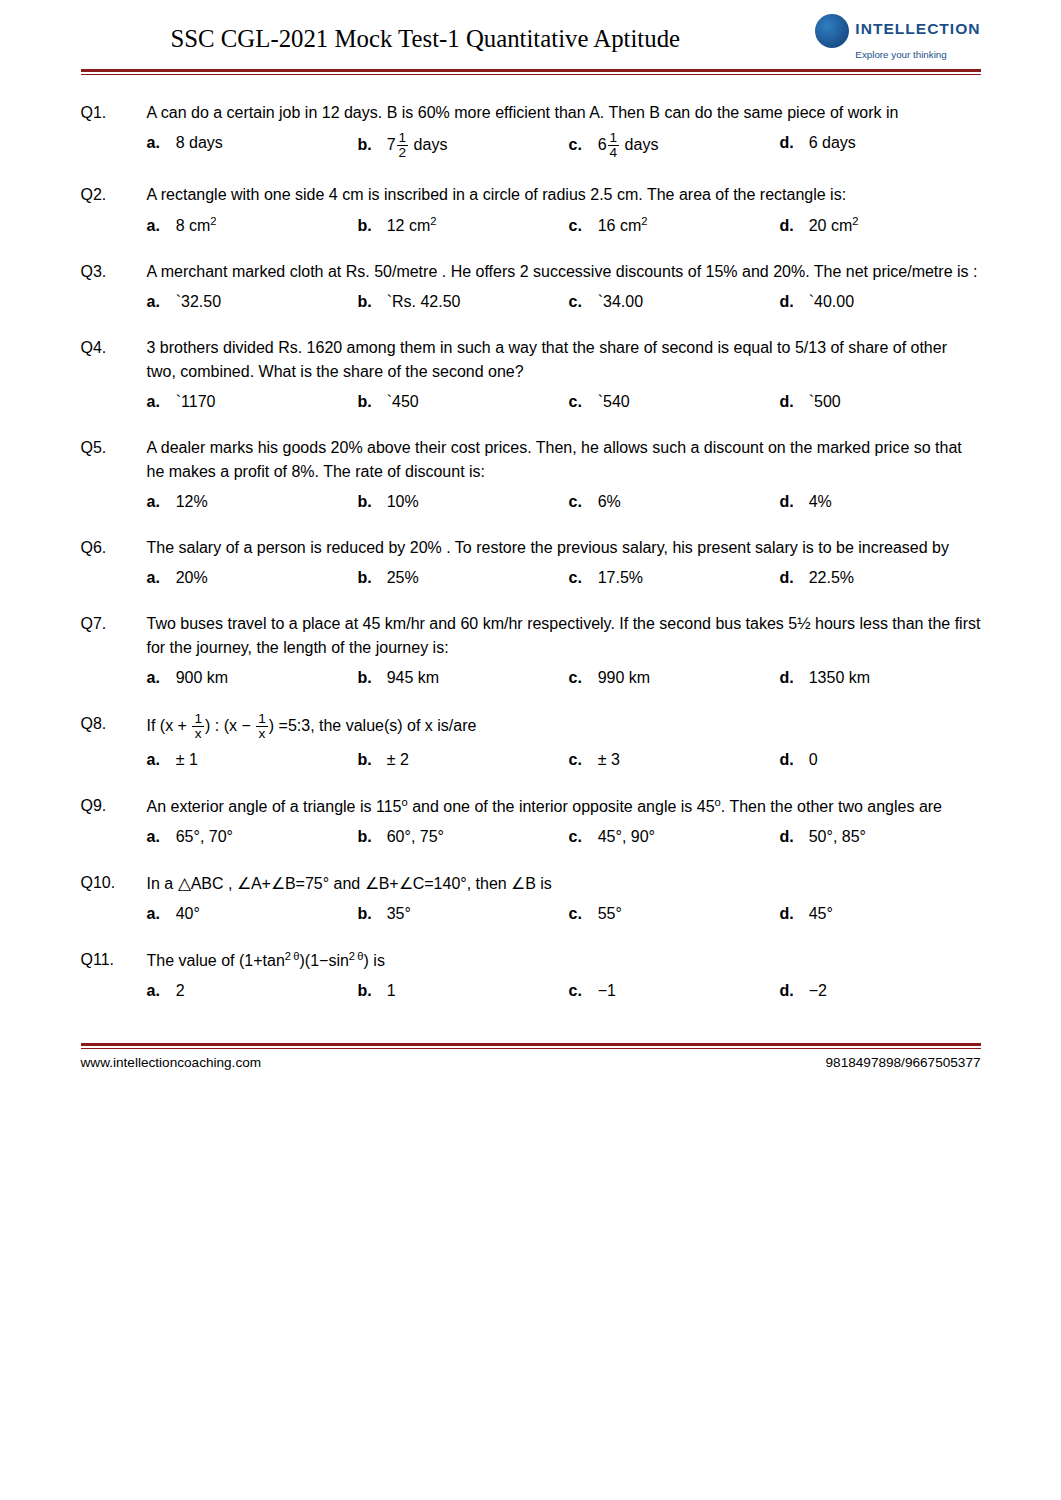INTELLECTION
Explore your thinking
SSC CGL-2021 Mock Test-1 Quantitative Aptitude
A can do a certain job in 12 days. B is 60% more efficient than A. Then B can do the same piece of work in
a. 8 days
b. 712 days
c. 614 days
d. 6 days
A rectangle with one side 4 cm is inscribed in a circle of radius 2.5 cm. The area of the rectangle is:
a. 8 cm2
b. 12 cm2
c. 16 cm2
d. 20 cm2
A merchant marked cloth at Rs. 50/metre . He offers 2 successive discounts of 15% and 20%. The net price/metre is :
a.`32.50
b.`Rs. 42.50
c.`34.00
d.`40.00
3 brothers divided Rs. 1620 among them in such a way that the share of second is equal to 5/13 of share of other two, combined. What is the share of the second one?
a.`1170
b.`450
c.`540
d.`500
A dealer marks his goods 20% above their cost prices. Then, he allows such a discount on the marked price so that he makes a profit of 8%. The rate of discount is:
a. 12%
b. 10%
c. 6%
d. 4%
The salary of a person is reduced by 20% . To restore the previous salary, his present salary is to be increased by
a. 20%
b. 25%
c. 17.5%
d. 22.5%
Two buses travel to a place at 45 km/hr and 60 km/hr respectively. If the second bus takes 5½ hours less than the first for the journey, the length of the journey is:
a. 900 km
b. 945 km
c. 990 km
d. 1350 km
If (x + 1 x) : (x − 1 x) =5:3, the value(s) of x is/are
a.± 1
b.± 2
c.± 3
d. 0
An exterior angle of a triangle is 115o and one of the interior opposite angle is 45o. Then the other two angles are
a. 65°, 70°
b. 60°, 75°
c. 45°, 90°
d. 50°, 85°
In a △ABC , ∠A+∠B=75° and ∠B+∠C=140°, then ∠B is
a. 40°
b. 35°
c. 55°
d. 45°
The value of (1+tan2 θ)(1−sin2 θ) is
a. 2
b. 1
c.−1
d.−2
www.intellectioncoaching.com 9818497898/9667505377